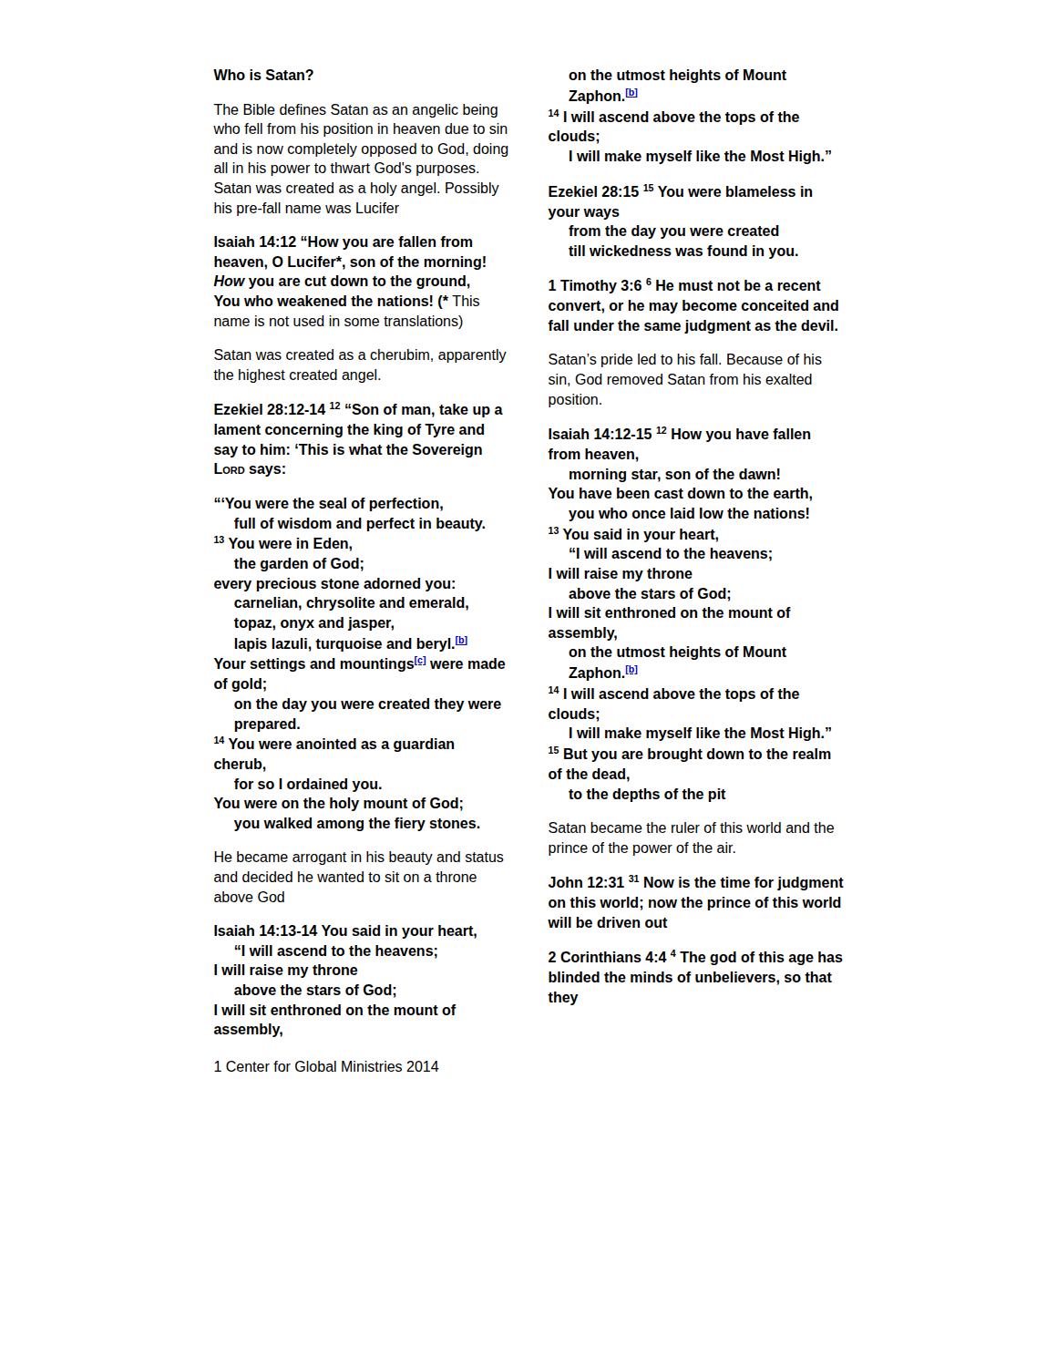Who is Satan?
The Bible defines Satan as an angelic being who fell from his position in heaven due to sin and is now completely opposed to God, doing all in his power to thwart God's purposes. Satan was created as a holy angel. Possibly his pre-fall name was Lucifer
Isaiah 14:12 “How you are fallen from heaven, O Lucifer*, son of the morning!
How you are cut down to the ground,
You who weakened the nations! (* This name is not used in some translations)
Satan was created as a cherubim, apparently the highest created angel.
Ezekiel 28:12-14 12 “Son of man, take up a lament concerning the king of Tyre and say to him: ‘This is what the Sovereign Lord says:
“‘You were the seal of perfection,
full of wisdom and perfect in beauty. 13 You were in Eden,
the garden of God; every precious stone adorned you:
carnelian, chrysolite and emerald, topaz, onyx and jasper, lapis lazuli, turquoise and beryl.[b] Your settings and mountings[c] were made of gold;
on the day you were created they were prepared. 14 You were anointed as a guardian cherub,
for so I ordained you. You were on the holy mount of God;
you walked among the fiery stones.
He became arrogant in his beauty and status and decided he wanted to sit on a throne above God
Isaiah 14:13-14 You said in your heart,
“I will ascend to the heavens; I will raise my throne
above the stars of God; I will sit enthroned on the mount of assembly,
on the utmost heights of Mount Zaphon.[b] 14 I will ascend above the tops of the clouds;
I will make myself like the Most High.”
Ezekiel 28:15 15 You were blameless in your ways
from the day you were created till wickedness was found in you.
1 Timothy 3:6 6 He must not be a recent convert, or he may become conceited and fall under the same judgment as the devil.
Satan’s pride led to his fall. Because of his sin, God removed Satan from his exalted position.
Isaiah 14:12-15 12 How you have fallen from heaven,
morning star, son of the dawn! You have been cast down to the earth,
you who once laid low the nations! 13 You said in your heart,
“I will ascend to the heavens; I will raise my throne
above the stars of God; I will sit enthroned on the mount of assembly,
on the utmost heights of Mount Zaphon.[b] 14 I will ascend above the tops of the clouds;
I will make myself like the Most High.” 15 But you are brought down to the realm of the dead,
to the depths of the pit
Satan became the ruler of this world and the prince of the power of the air.
John 12:31 31 Now is the time for judgment on this world; now the prince of this world will be driven out
2 Corinthians 4:4 4 The god of this age has blinded the minds of unbelievers, so that they
1 Center for Global Ministries 2014